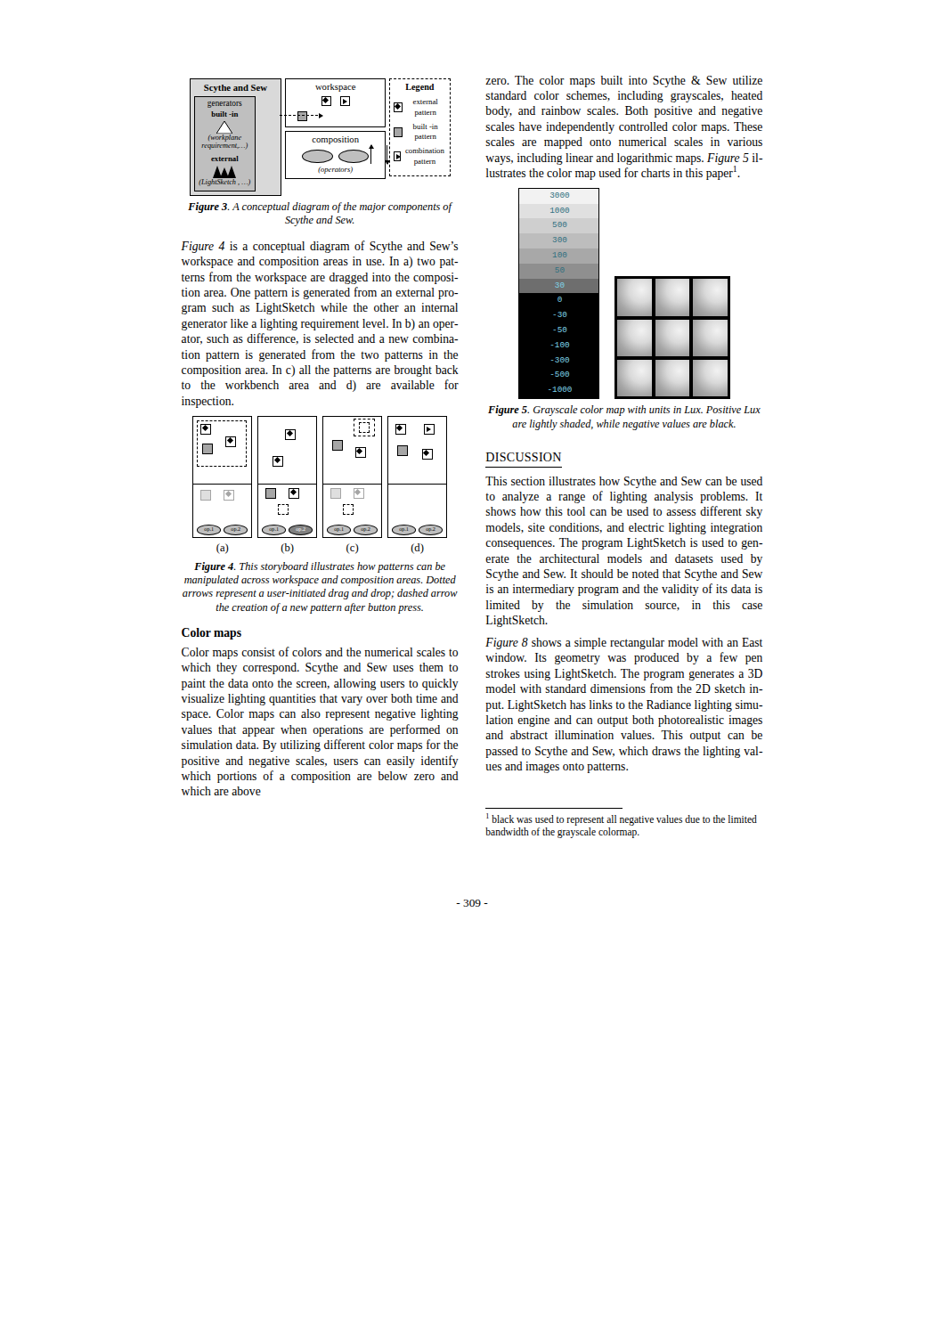Scythe and Sew
generators
built -in
(workplane
requirement,…)
external
(LightSketch , …)
workspace
composition
(operators)
Legend
external pattern
built -in pattern
combination pattern
Figure 3. A conceptual diagram of the major components of Scythe and Sew.
Figure 4 is a conceptual diagram of Scythe and Sew’s workspace and composition areas in use. In a) two patterns from the workspace are dragged into the composition area. One pattern is generated from an external program such as LightSketch while the other an internal generator like a lighting requirement level. In b) an operator, such as difference, is selected and a new combination pattern is generated from the two patterns in the composition area. In c) all the patterns are brought back to the workbench area and d) are available for inspection.
op.1
op.2
op.1
op.2
op.1
op.2
op.1
op.2
(a)(b)(c)(d)
Figure 4. This storyboard illustrates how patterns can be manipulated across workspace and composition areas. Dotted arrows represent a user-initiated drag and drop; dashed arrow the creation of a new pattern after button press.
Color maps
Color maps consist of colors and the numerical scales to which they correspond. Scythe and Sew uses them to paint the data onto the screen, allowing users to quickly visualize lighting quantities that vary over both time and space. Color maps can also represent negative lighting values that appear when operations are performed on simulation data. By utilizing different color maps for the positive and negative scales, users can easily identify which portions of a composition are below zero and which are above
zero. The color maps built into Scythe & Sew utilize standard color schemes, including grayscales, heated body, and rainbow scales. Both positive and negative scales have independently controlled color maps. These scales are mapped onto numerical scales in various ways, including linear and logarithmic maps. Figure 5 illustrates the color map used for charts in this paper1.
3000
1000
500
300
100
50
30
0
-30
-50
-100
-300
-500
-1000
Figure 5. Grayscale color map with units in Lux. Positive Lux are lightly shaded, while negative values are black.
Discussion
This section illustrates how Scythe and Sew can be used to analyze a range of lighting analysis problems. It shows how this tool can be used to assess different sky models, site conditions, and electric lighting integration consequences. The program LightSketch is used to generate the architectural models and datasets used by Scythe and Sew. It should be noted that Scythe and Sew is an intermediary program and the validity of its data is limited by the simulation source, in this case LightSketch.
Figure 8 shows a simple rectangular model with an East window. Its geometry was produced by a few pen strokes using LightSketch. The program generates a 3D model with standard dimensions from the 2D sketch input. LightSketch has links to the Radiance lighting simulation engine and can output both photorealistic images and abstract illumination values. This output can be passed to Scythe and Sew, which draws the lighting values and images onto patterns.
1 black was used to represent all negative values due to the limited bandwidth of the grayscale colormap.
- 309 -